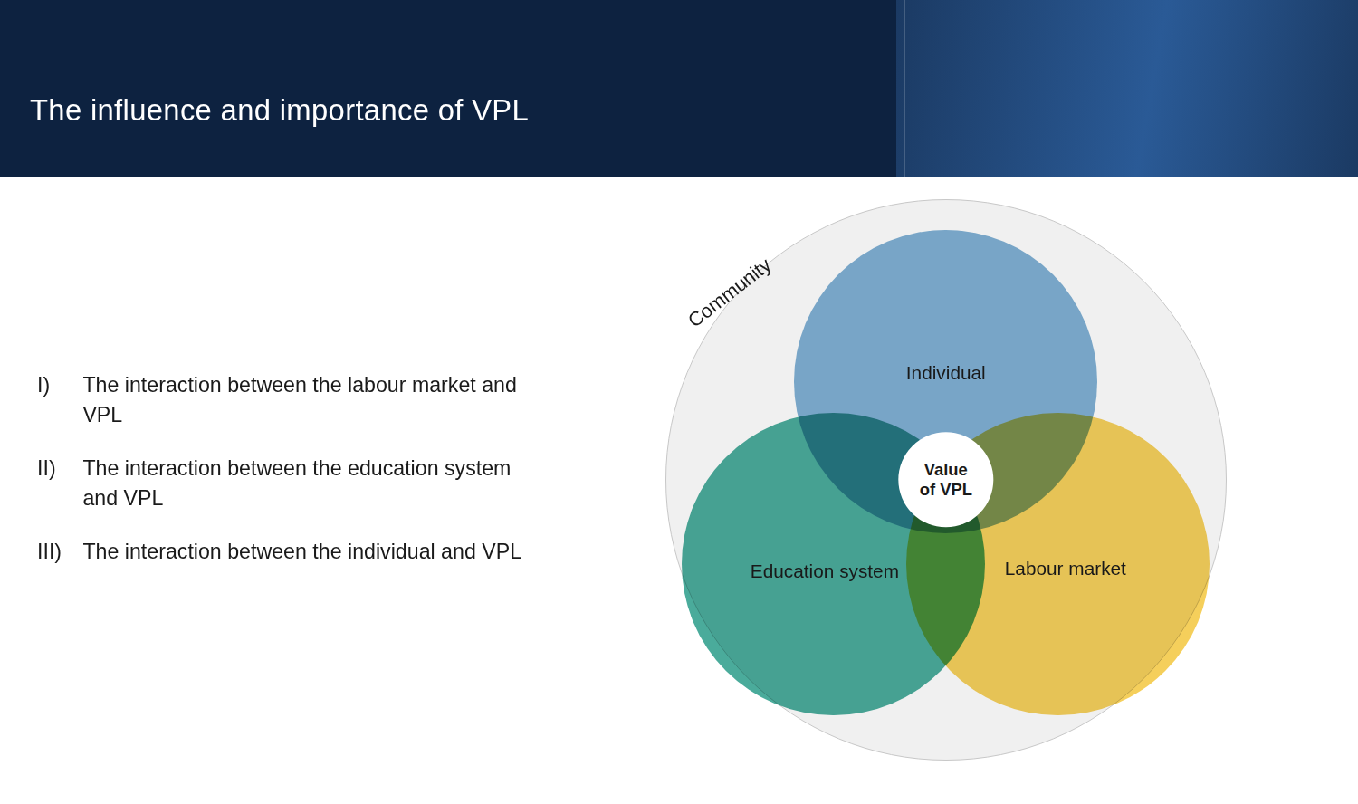The influence and importance of VPL
I) The interaction between the labour market and VPL
II) The interaction between the education system and VPL
III) The interaction between the individual and VPL
Community
Individual
Education system
Labour market
Value
of VPL